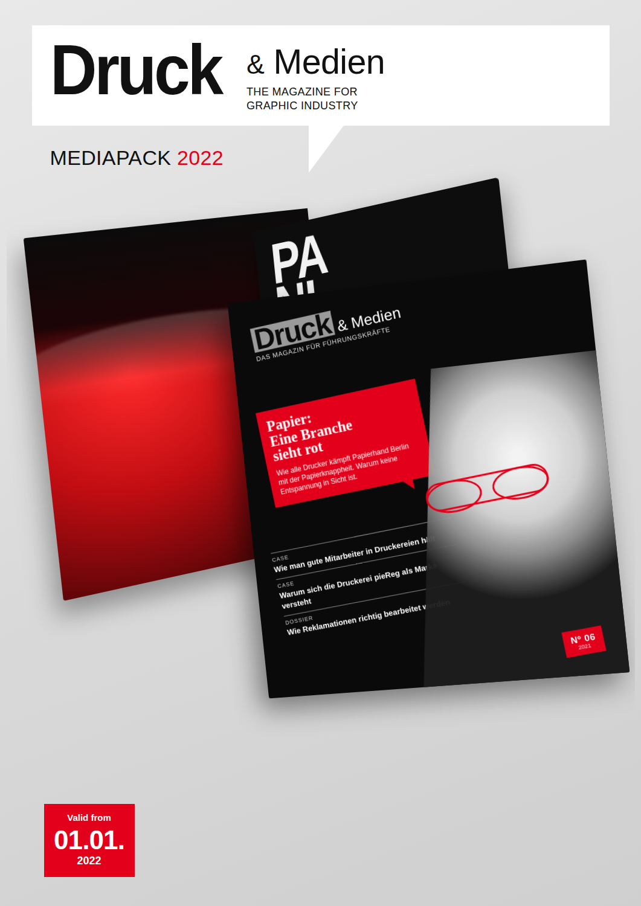Druck
& Medien
The magazine for
graphic industry
MEDIAPACK 2022
PA NI K
Druck& Medien
Das Magazin für Führungskräfte
Papier:
Eine Branche
sieht rot
Wie alle Drucker kämpft Papierhand Berlin mit der Papierknappheit. Warum keine Entspannung in Sicht ist.
Case Wie man gute Mitarbeiter in Druckereien hält
Case Warum sich die Druckerei pieReg als Marke versteht
Dossier Wie Reklamationen richtig bearbeitet werden
Nº 06
2021
Valid from
01.01.
2022